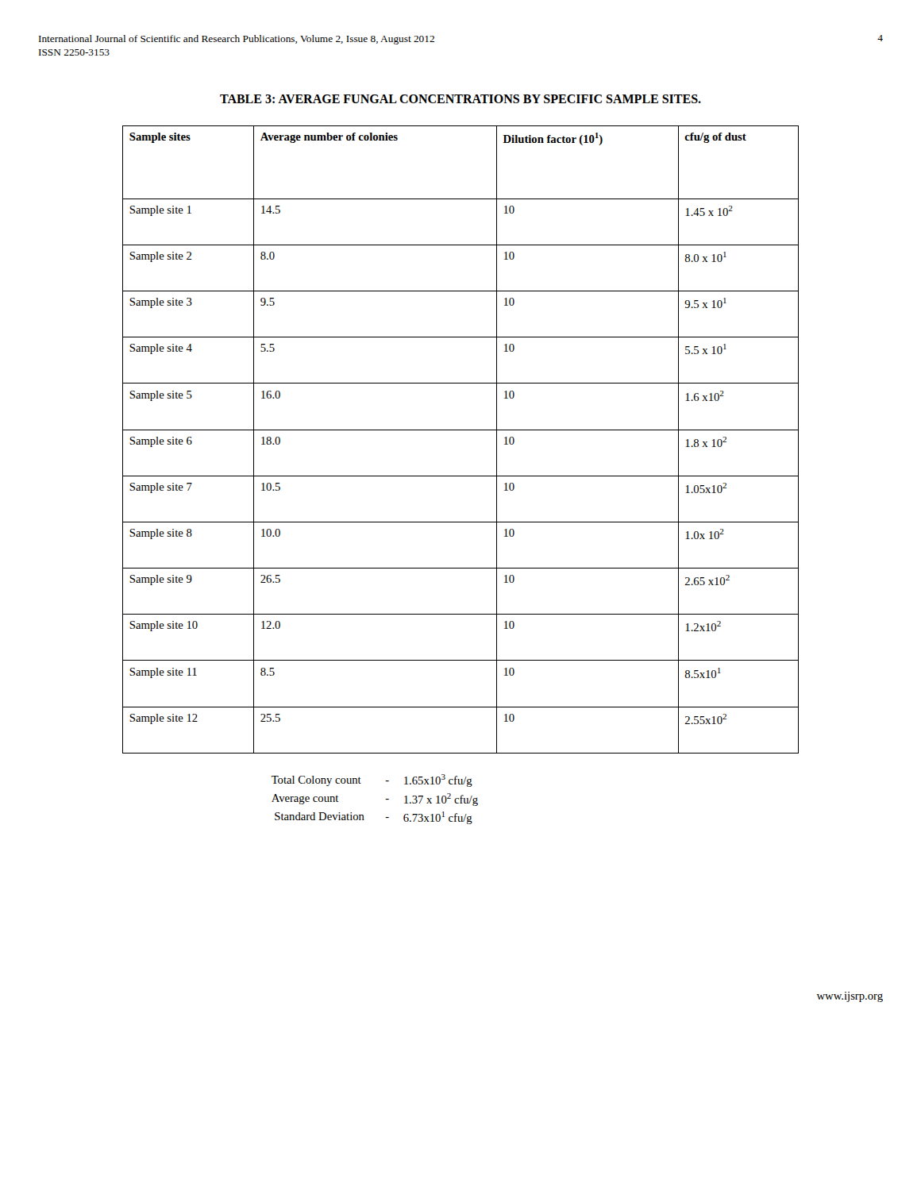International Journal of Scientific and Research Publications, Volume 2, Issue 8, August 2012
ISSN 2250-3153
4
TABLE 3: AVERAGE FUNGAL CONCENTRATIONS BY SPECIFIC SAMPLE SITES.
| Sample sites | Average number of colonies | Dilution factor (10 1 ) | cfu/g of dust |
| --- | --- | --- | --- |
| Sample site 1 | 14.5 | 10 | 1.45 x 10 2 |
| Sample site 2 | 8.0 | 10 | 8.0 x 10 1 |
| Sample site 3 | 9.5 | 10 | 9.5 x 10 1 |
| Sample site 4 | 5.5 | 10 | 5.5 x 10 1 |
| Sample site 5 | 16.0 | 10 | 1.6 x10 2 |
| Sample site 6 | 18.0 | 10 | 1.8 x 10 2 |
| Sample site 7 | 10.5 | 10 | 1.05x10 2 |
| Sample site 8 | 10.0 | 10 | 1.0x 10 2 |
| Sample site 9 | 26.5 | 10 | 2.65 x10 2 |
| Sample site 10 | 12.0 | 10 | 1.2x10 2 |
| Sample site 11 | 8.5 | 10 | 8.5x10 1 |
| Sample site 12 | 25.5 | 10 | 2.55x10 2 |
| Total Colony count | - | 1.65x10 3 cfu/g |
| Average count | - | 1.37 x 10 2 cfu/g |
| Standard Deviation | - | 6.73x10 1 cfu/g |
www.ijsrp.org